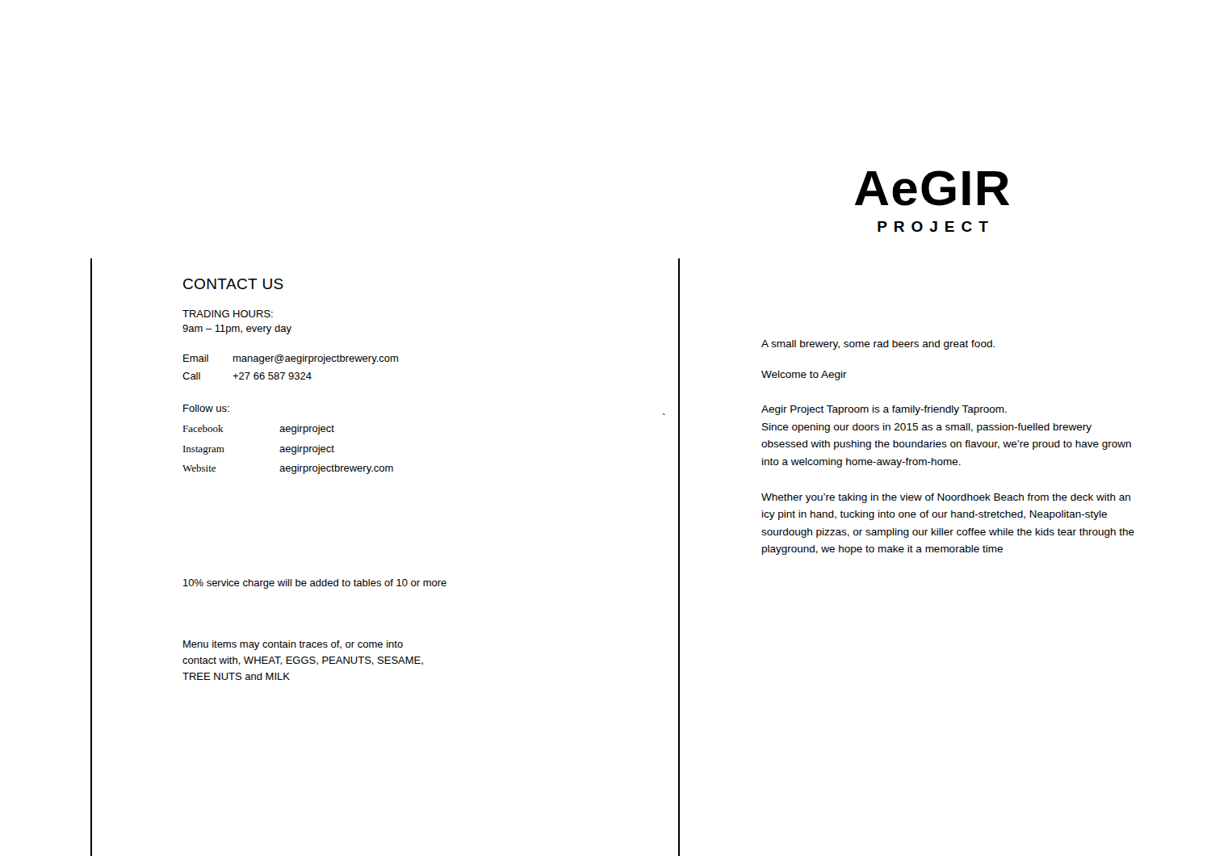CONTACT US
TRADING HOURS:
9am – 11pm, every day
| Email | manager@aegirprojectbrewery.com |
| Call | +27 66 587 9324 |
Follow us:
| Facebook | aegirproject |
| Instagram | aegirproject |
| Website | aegirprojectbrewery.com |
`
10% service charge will be added to tables of 10 or more
Menu items may contain traces of, or come into
contact with, WHEAT, EGGS, PEANUTS, SESAME,
TREE NUTS and MILK
Ae GIR
PROJECT
A small brewery, some rad beers and great food.
Welcome to Aegir
Aegir Project Taproom is a family-friendly Taproom.
Since opening our doors in 2015 as a small, passion-fuelled brewery obsessed with pushing the boundaries on flavour, we’re proud to have grown into a welcoming home-away-from-home.
Whether you’re taking in the view of Noordhoek Beach from the deck with an icy pint in hand, tucking into one of our hand-stretched, Neapolitan-style sourdough pizzas, or sampling our killer coffee while the kids tear through the playground, we hope to make it a memorable time